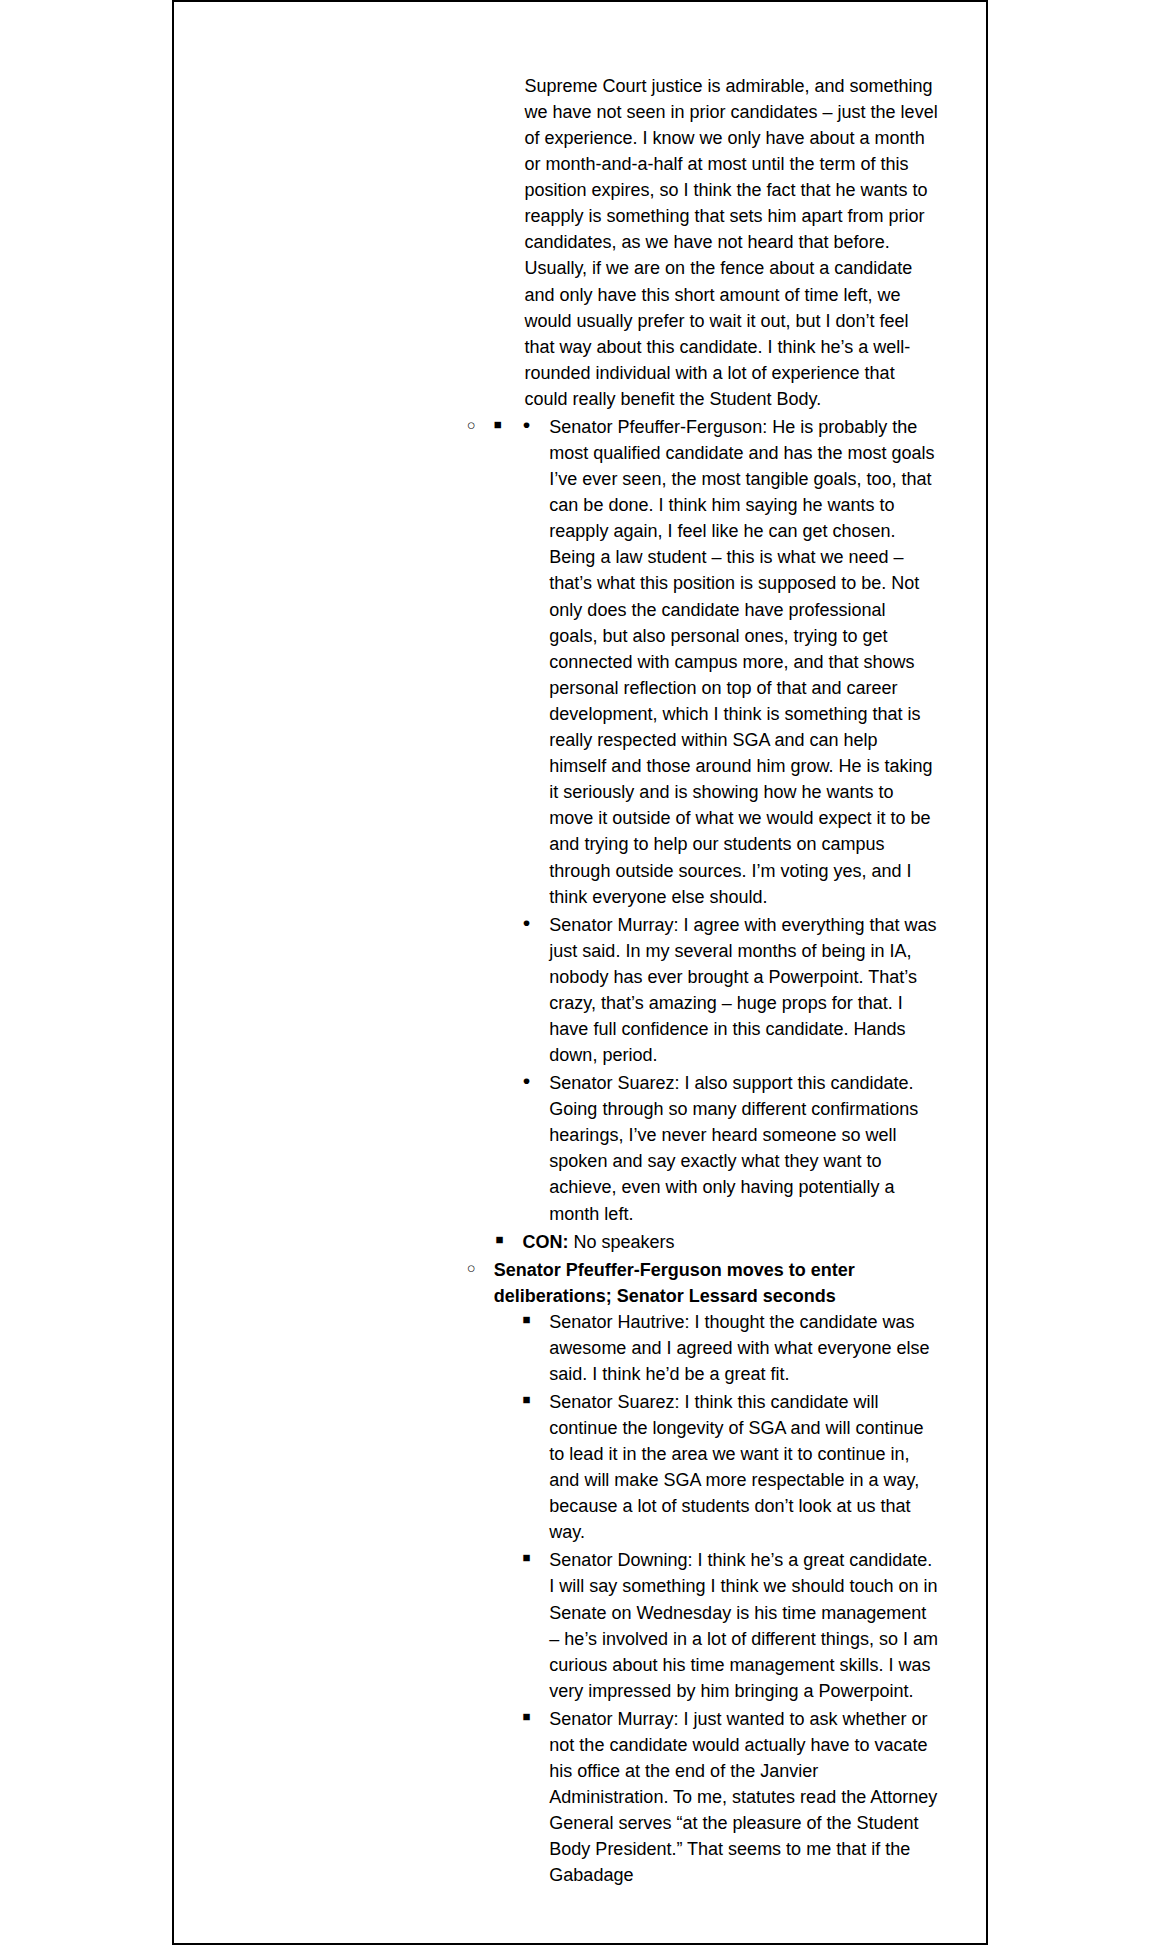Supreme Court justice is admirable, and something we have not seen in prior candidates – just the level of experience. I know we only have about a month or month-and-a-half at most until the term of this position expires, so I think the fact that he wants to reapply is something that sets him apart from prior candidates, as we have not heard that before. Usually, if we are on the fence about a candidate and only have this short amount of time left, we would usually prefer to wait it out, but I don’t feel that way about this candidate. I think he’s a well-rounded individual with a lot of experience that could really benefit the Student Body.
Senator Pfeuffer-Ferguson: He is probably the most qualified candidate and has the most goals I’ve ever seen, the most tangible goals, too, that can be done. I think him saying he wants to reapply again, I feel like he can get chosen. Being a law student – this is what we need – that’s what this position is supposed to be. Not only does the candidate have professional goals, but also personal ones, trying to get connected with campus more, and that shows personal reflection on top of that and career development, which I think is something that is really respected within SGA and can help himself and those around him grow. He is taking it seriously and is showing how he wants to move it outside of what we would expect it to be and trying to help our students on campus through outside sources. I’m voting yes, and I think everyone else should.
Senator Murray: I agree with everything that was just said. In my several months of being in IA, nobody has ever brought a Powerpoint. That’s crazy, that’s amazing – huge props for that. I have full confidence in this candidate. Hands down, period.
Senator Suarez: I also support this candidate. Going through so many different confirmations hearings, I’ve never heard someone so well spoken and say exactly what they want to achieve, even with only having potentially a month left.
CON: No speakers
Senator Pfeuffer-Ferguson moves to enter deliberations; Senator Lessard seconds
Senator Hautrive: I thought the candidate was awesome and I agreed with what everyone else said. I think he’d be a great fit.
Senator Suarez: I think this candidate will continue the longevity of SGA and will continue to lead it in the area we want it to continue in, and will make SGA more respectable in a way, because a lot of students don’t look at us that way.
Senator Downing: I think he’s a great candidate. I will say something I think we should touch on in Senate on Wednesday is his time management – he’s involved in a lot of different things, so I am curious about his time management skills. I was very impressed by him bringing a Powerpoint.
Senator Murray: I just wanted to ask whether or not the candidate would actually have to vacate his office at the end of the Janvier Administration. To me, statutes read the Attorney General serves “at the pleasure of the Student Body President.” That seems to me that if the Gabadage